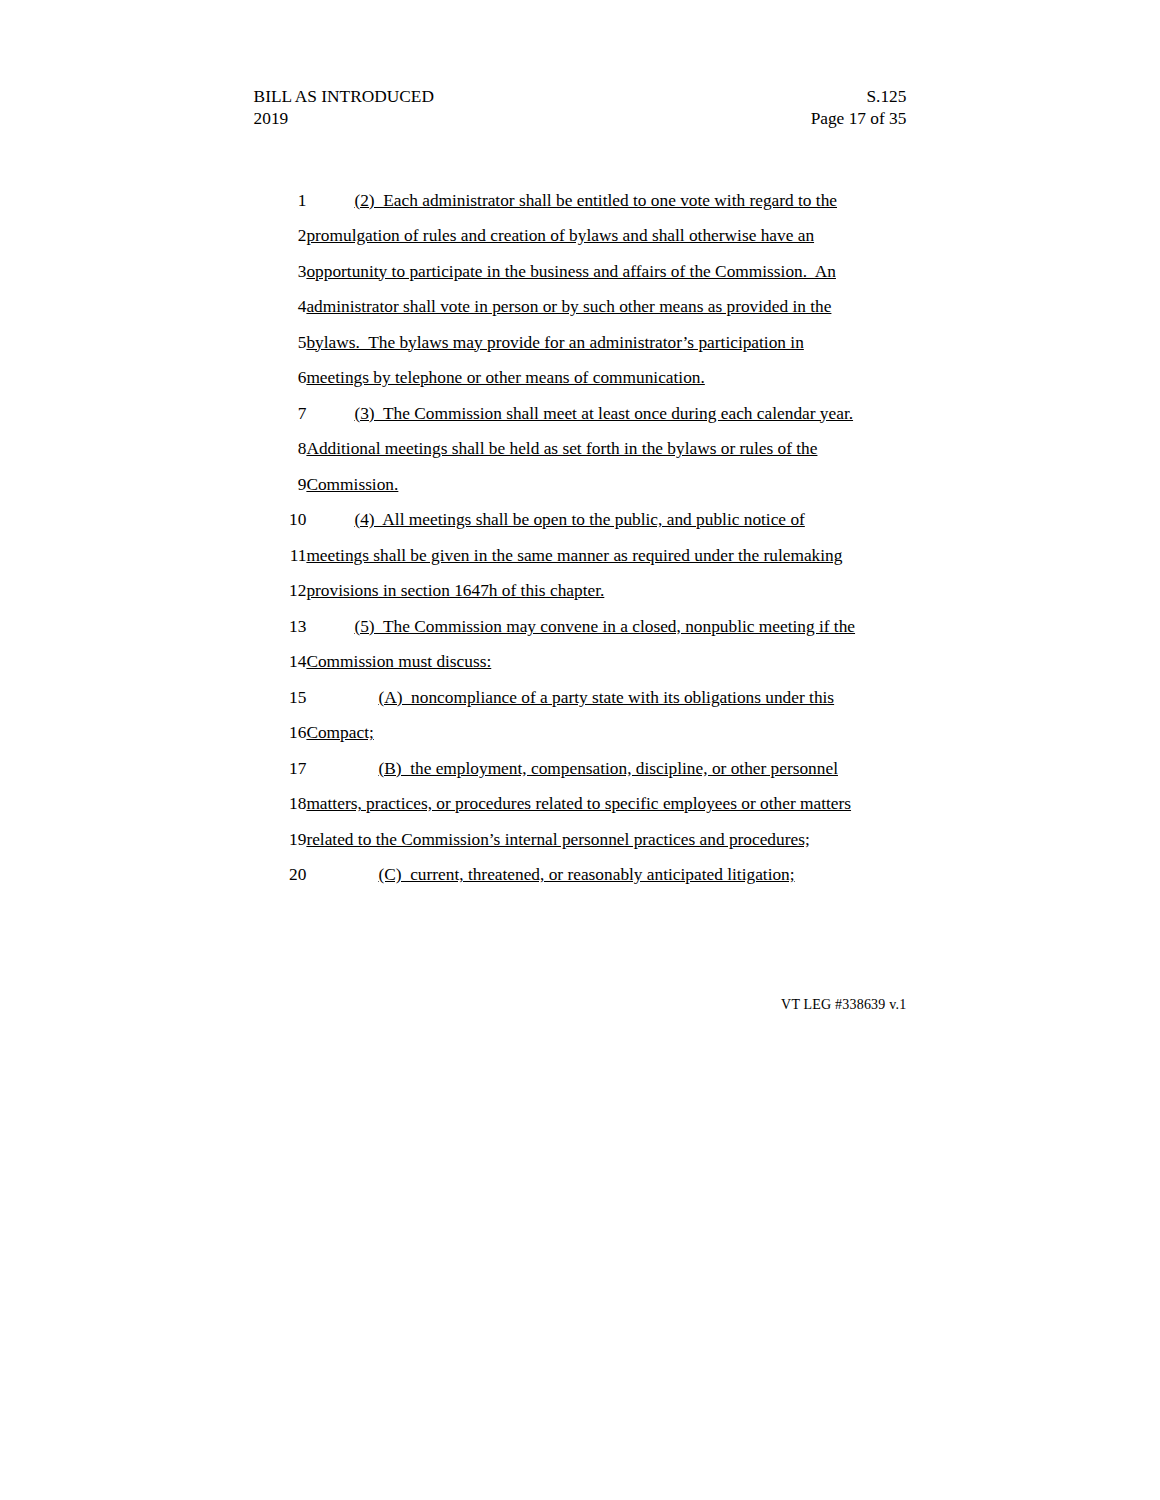BILL AS INTRODUCED 2019
S.125 Page 17 of 35
| 1 | (2) Each administrator shall be entitled to one vote with regard to the |
| 2 | promulgation of rules and creation of bylaws and shall otherwise have an |
| 3 | opportunity to participate in the business and affairs of the Commission. An |
| 4 | administrator shall vote in person or by such other means as provided in the |
| 5 | bylaws. The bylaws may provide for an administrator’s participation in |
| 6 | meetings by telephone or other means of communication. |
| 7 | (3) The Commission shall meet at least once during each calendar year. |
| 8 | Additional meetings shall be held as set forth in the bylaws or rules of the |
| 9 | Commission. |
| 10 | (4) All meetings shall be open to the public, and public notice of |
| 11 | meetings shall be given in the same manner as required under the rulemaking |
| 12 | provisions in section 1647h of this chapter. |
| 13 | (5) The Commission may convene in a closed, nonpublic meeting if the |
| 14 | Commission must discuss: |
| 15 | (A) noncompliance of a party state with its obligations under this |
| 16 | Compact; |
| 17 | (B) the employment, compensation, discipline, or other personnel |
| 18 | matters, practices, or procedures related to specific employees or other matters |
| 19 | related to the Commission’s internal personnel practices and procedures; |
| 20 | (C) current, threatened, or reasonably anticipated litigation; |
VT LEG #338639 v.1